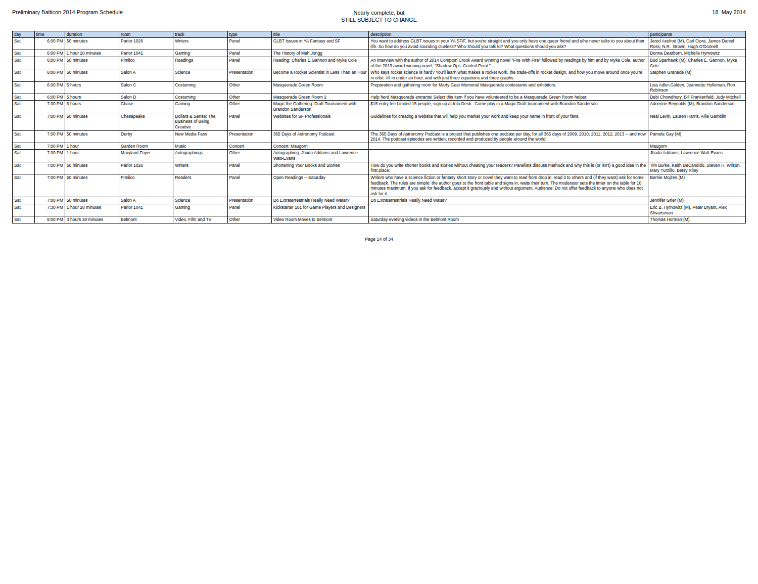Preliminary Balticon 2014 Program Schedule
Nearly complete, but
STILL SUBJECT TO CHANGE
18 May 2014
| day | time | duration | room | track | type | title | description | participants |
| --- | --- | --- | --- | --- | --- | --- | --- | --- |
| Sat | 6:00 PM | 50 minutes | Parlor 1026 | Writers | Panel | GLBT Issues in YA Fantasy and SF | You want to address GLBT issues in your YA SF/F, but you're straight and you only have one queer friend and s/he never talks to you about their life. So how do you avoid sounding clueless? Who should you talk to? What questions should you ask? | Jared Axelrod (M), Carl Cipra, James Daniel Ross, N.R. Brown, Hugh O'Donnell |
| Sat | 6:00 PM | 1 hour 20 minutes | Parlor 1041 | Gaming | Panel | The History of Mah Jongg | | Donna Dearborn, Michelle Hymowitz |
| Sat | 6:00 PM | 50 minutes | Pimlico | Readings | Panel | Reading: Charles E.Gannon and Myke Cole | An interview with the author of 2014 Compton Crook Award winning novel "Fire With Fire" followed by readings by him and by Myke Cole, author of the 2013 award winning novel, "Shadow Ops: Control Point." | Bud Sparhawk (M), Charles E. Gannon, Myke Cole |
| Sat | 6:00 PM | 50 minutes | Salon A | Science | Presentation | Become a Rocket Scientist in Less Than an Hour | Who says rocket science is hard? You'll learn what makes a rocket work, the trade-offs in rocket design, and how you move around once you're in orbit. All in under an hour, and with just three equations and three graphs. | Stephen Granade (M) |
| Sat | 6:00 PM | 5 hours | Salon C | Costuming | Other | Masquerade Green Room | Preparation and gathering room for Marty Gear Memorial Masquerade contestants and exhibitors. | Lisa Adler-Golden, Jeannette Holloman, Ron Robinson |
| Sat | 6:00 PM | 5 hours | Salon D | Costuming | Other | Masquerade Green Room 2 | Help herd Masquerade entrants! Select this item if you have volunteered to be a Masquerade Green Room helper. | Debi Chowdhury, Bill Frankenfeld, Judy Mitchell |
| Sat | 7:00 PM | 6 hours | Chase | Gaming | Other | Magic the Gathering: Draft Tournament with Brandon Sanderson | $15 entry fee Limited 15 people, sign up at Info Desk. Come play in a Magic Draft tournament with Brandon Sanderson | Adrienne Reynolds (M), Brandon Sanderson |
| Sat | 7:00 PM | 50 minutes | Chesapeake | Dollars & Sense: The Business of Being Creative | Panel | Websites for SF Professionals | Guidelines for creating a website that will help you market your work and keep your name in front of your fans. | Neal Levin, Lauren Harris, Allie Gamblin |
| Sat | 7:00 PM | 50 minutes | Derby | New Media Fans | Presentation | 365 Days of Astronomy Podcast | The 365 Days of Astronomy Podcast is a project that publishes one podcast per day, for all 365 days of 2009, 2010, 2011, 2012, 2013 -- and now 2014. The podcast episodes are written, recorded and produced by people around the world. | Pamela Gay (M) |
| Sat | 7:00 PM | 1 hour | Garden Room | Music | Concert | Concert: Maugorn | | Maugorn |
| Sat | 7:00 PM | 1 hour | Maryland Foyer | Autographings | Other | Autographing: Jhada Addams and Lawrence Watt-Evans | | Jhada Addams, Lawrence Watt-Evans |
| Sat | 7:00 PM | 50 minutes | Parlor 1026 | Writers | Panel | Shortening Your Books and Stories | How do you write shorter books and stories without cheating your readers? Panelists discuss methods and why this is (or isn't) a good idea in the first place. | Tim Burke, Keith DeCandido, Steven H. Wilson, Mary Turzillo, Betsy Riley |
| Sat | 7:00 PM | 50 minutes | Pimlico | Readers | Panel | Open Readings -- Saturday | Writers who have a science fiction or fantasy short story or novel they want to read from drop in, read it to others and (if they want) ask for some feedback. The rules are simple: the author goes to the front table and signs in, waits their turn. The moderator sets the timer on the table for 10 minutes maximum. If you ask for feedback, accept it graciously and without argument. Audience: Do not offer feedback to anyone who does not ask for it. | Bernie Mojzes (M) |
| Sat | 7:00 PM | 50 minutes | Salon A | Science | Presentation | Do Extraterrestrials Really Need Water? | Do Extraterrestrials Really Need Water? | Jennifer Grier (M) |
| Sat | 7:30 PM | 1 hour 20 minutes | Parlor 1041 | Gaming | Panel | Kickstarter 101 for Game Players and Designers | | Eric B. Hymowitz (M), Peter Bryant, Alex Shvartsman |
| Sat | 8:00 PM | 3 hours 30 minutes | Belmont | Video, Film and TV | Other | Video Room Moves to Belmont | Saturday evening videos in the Belmont Room | Thomas Horman (M) |
Page 14 of 34